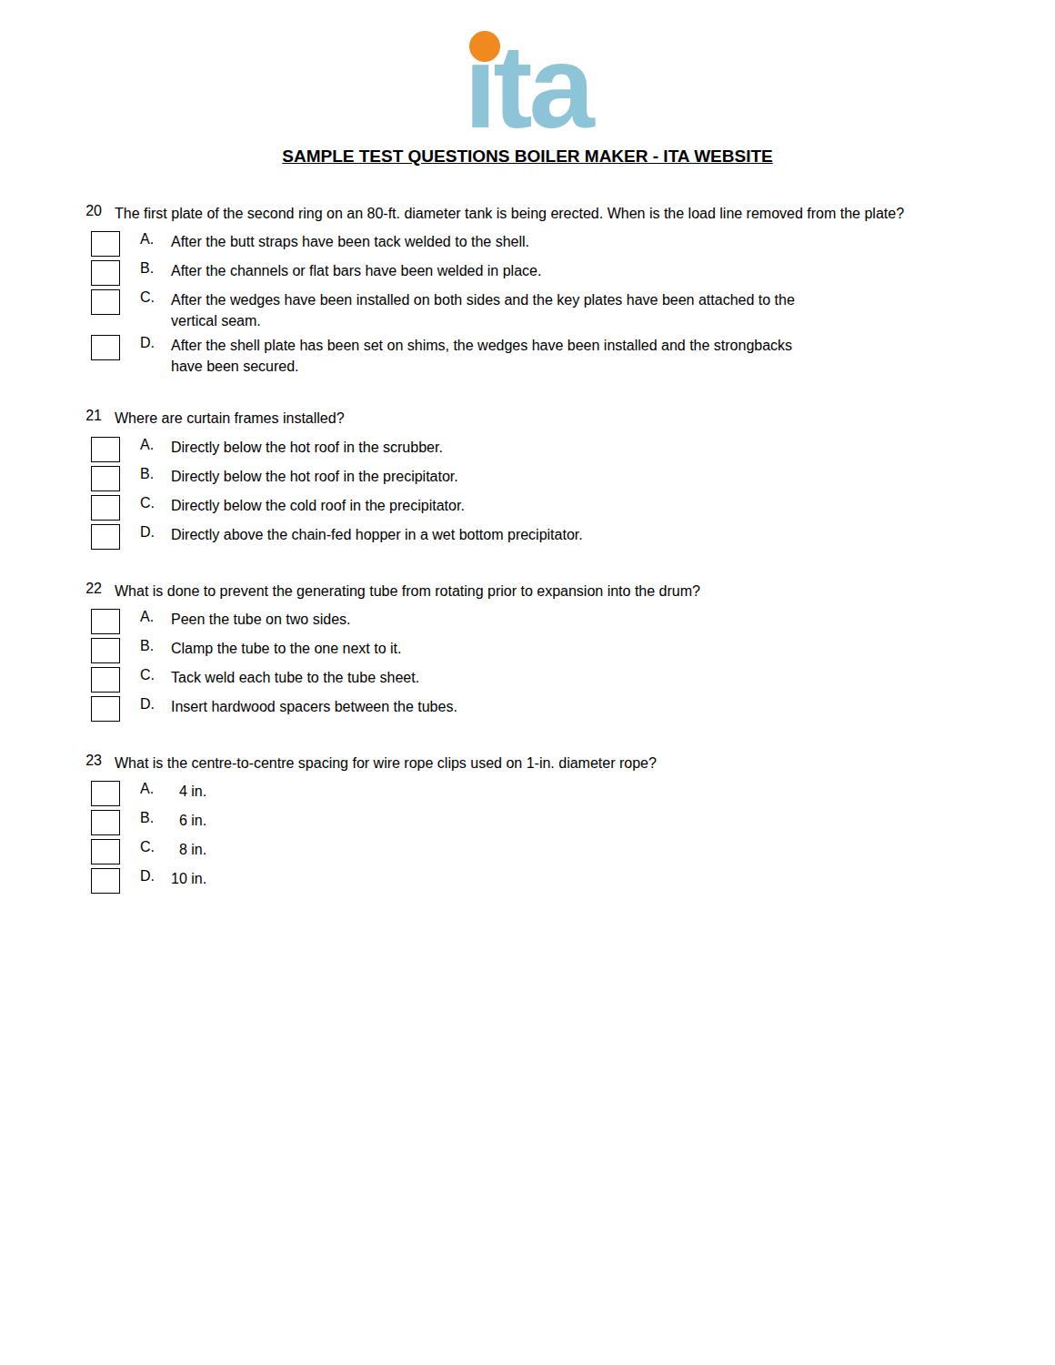ita
SAMPLE TEST QUESTIONS BOILER MAKER - ITA WEBSITE
20
The first plate of the second ring on an 80-ft. diameter tank is being erected. When is the load line removed from the plate?
A. After the butt straps have been tack welded to the shell.
B. After the channels or flat bars have been welded in place.
C. After the wedges have been installed on both sides and the key plates have been attached to the vertical seam.
D. After the shell plate has been set on shims, the wedges have been installed and the strongbacks have been secured.
21
Where are curtain frames installed?
A. Directly below the hot roof in the scrubber.
B. Directly below the hot roof in the precipitator.
C. Directly below the cold roof in the precipitator.
D. Directly above the chain-fed hopper in a wet bottom precipitator.
22
What is done to prevent the generating tube from rotating prior to expansion into the drum?
A. Peen the tube on two sides.
B. Clamp the tube to the one next to it.
C. Tack weld each tube to the tube sheet.
D. Insert hardwood spacers between the tubes.
23
What is the centre-to-centre spacing for wire rope clips used on 1-in. diameter rope?
A. 4 in.
B. 6 in.
C. 8 in.
D. 10 in.